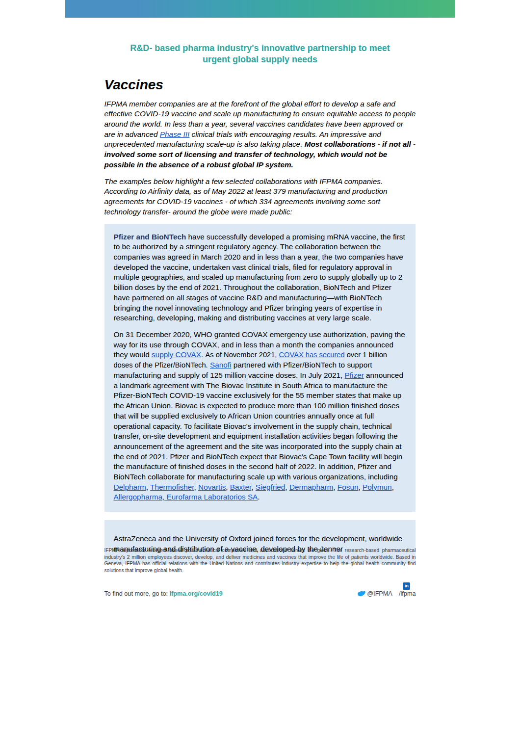R&D- based pharma industry's innovative partnership to meet urgent global supply needs
Vaccines
IFPMA member companies are at the forefront of the global effort to develop a safe and effective COVID-19 vaccine and scale up manufacturing to ensure equitable access to people around the world. In less than a year, several vaccines candidates have been approved or are in advanced Phase III clinical trials with encouraging results. An impressive and unprecedented manufacturing scale-up is also taking place. Most collaborations - if not all - involved some sort of licensing and transfer of technology, which would not be possible in the absence of a robust global IP system.
The examples below highlight a few selected collaborations with IFPMA companies. According to Airfinity data, as of May 2022 at least 379 manufacturing and production agreements for COVID-19 vaccines - of which 334 agreements involving some sort technology transfer- around the globe were made public:
Pfizer and BioNTech have successfully developed a promising mRNA vaccine, the first to be authorized by a stringent regulatory agency. The collaboration between the companies was agreed in March 2020 and in less than a year, the two companies have developed the vaccine, undertaken vast clinical trials, filed for regulatory approval in multiple geographies, and scaled up manufacturing from zero to supply globally up to 2 billion doses by the end of 2021. Throughout the collaboration, BioNTech and Pfizer have partnered on all stages of vaccine R&D and manufacturing—with BioNTech bringing the novel innovating technology and Pfizer bringing years of expertise in researching, developing, making and distributing vaccines at very large scale.
On 31 December 2020, WHO granted COVAX emergency use authorization, paving the way for its use through COVAX, and in less than a month the companies announced they would supply COVAX. As of November 2021, COVAX has secured over 1 billion doses of the Pfizer/BioNTech. Sanofi partnered with Pfizer/BioNTech to support manufacturing and supply of 125 million vaccine doses. In July 2021, Pfizer announced a landmark agreement with The Biovac Institute in South Africa to manufacture the Pfizer-BioNTech COVID-19 vaccine exclusively for the 55 member states that make up the African Union. Biovac is expected to produce more than 100 million finished doses that will be supplied exclusively to African Union countries annually once at full operational capacity. To facilitate Biovac's involvement in the supply chain, technical transfer, on-site development and equipment installation activities began following the announcement of the agreement and the site was incorporated into the supply chain at the end of 2021. Pfizer and BioNTech expect that Biovac's Cape Town facility will begin the manufacture of finished doses in the second half of 2022. In addition, Pfizer and BioNTech collaborate for manufacturing scale up with various organizations, including Delpharm, Thermofisher, Novartis, Baxter, Siegfried, Dermapharm, Fosun, Polymun, Allergopharma, Eurofarma Laboratorios SA.
AstraZeneca and the University of Oxford joined forces for the development, worldwide manufacturing and distribution of a vaccine, developed by the Jenner
IFPMA represents research-based pharmaceutical companies and associations across the globe. The research-based pharmaceutical industry's 2 million employees discover, develop, and deliver medicines and vaccines that improve the life of patients worldwide. Based in Geneva, IFPMA has official relations with the United Nations and contributes industry expertise to help the global health community find solutions that improve global health.
To find out more, go to: ifpma.org/covid19
@IFPMA in/ifpma